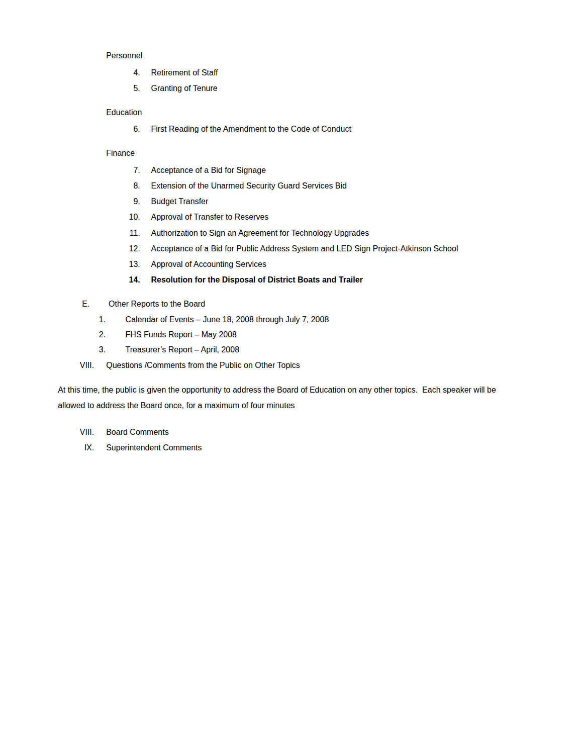Personnel
Retirement of Staff
Granting of Tenure
Education
First Reading of the Amendment to the Code of Conduct
Finance
Acceptance of a Bid for Signage
Extension of the Unarmed Security Guard Services Bid
Budget Transfer
Approval of Transfer to Reserves
Authorization to Sign an Agreement for Technology Upgrades
Acceptance of a Bid for Public Address System and LED Sign Project-Atkinson School
Approval of Accounting Services
Resolution for the Disposal of District Boats and Trailer
E. Other Reports to the Board
1. Calendar of Events – June 18, 2008 through July 7, 2008
2. FHS Funds Report – May 2008
3. Treasurer’s Report – April, 2008
VIII. Questions /Comments from the Public on Other Topics
At this time, the public is given the opportunity to address the Board of Education on any other topics. Each speaker will be allowed to address the Board once, for a maximum of four minutes
VIII. Board Comments
IX. Superintendent Comments